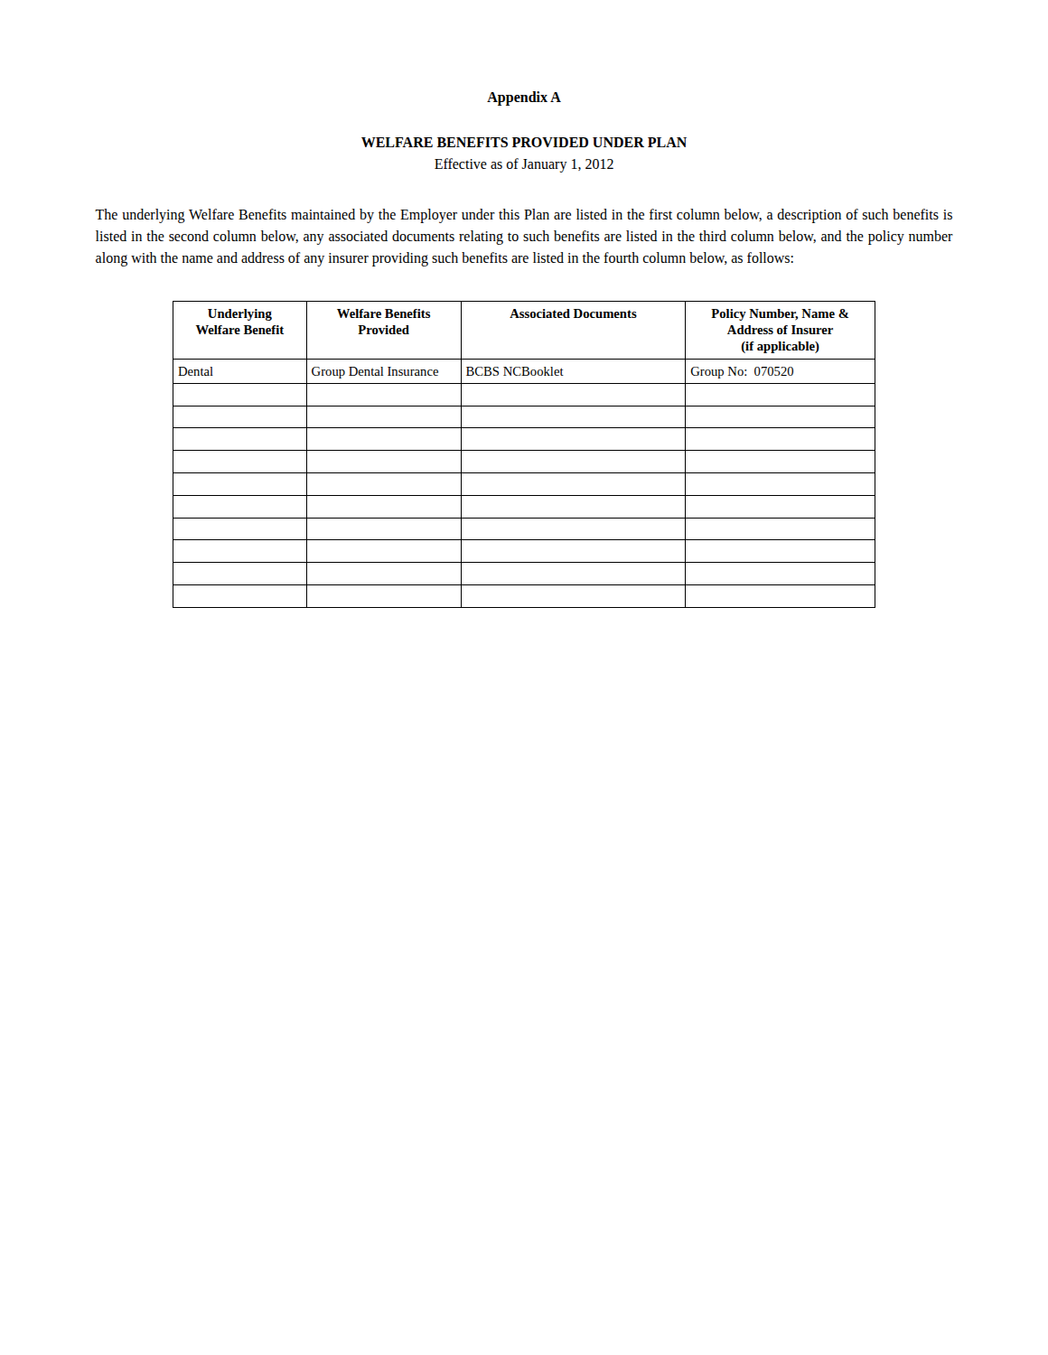Appendix A
Welfare Benefits Provided Under Plan
Effective as of January 1, 2012
The underlying Welfare Benefits maintained by the Employer under this Plan are listed in the first column below, a description of such benefits is listed in the second column below, any associated documents relating to such benefits are listed in the third column below, and the policy number along with the name and address of any insurer providing such benefits are listed in the fourth column below, as follows:
| Underlying Welfare Benefit | Welfare Benefits Provided | Associated Documents | Policy Number, Name & Address of Insurer (if applicable) |
| --- | --- | --- | --- |
| Dental | Group Dental Insurance | BCBS NCBooklet | Group No: 070520 |